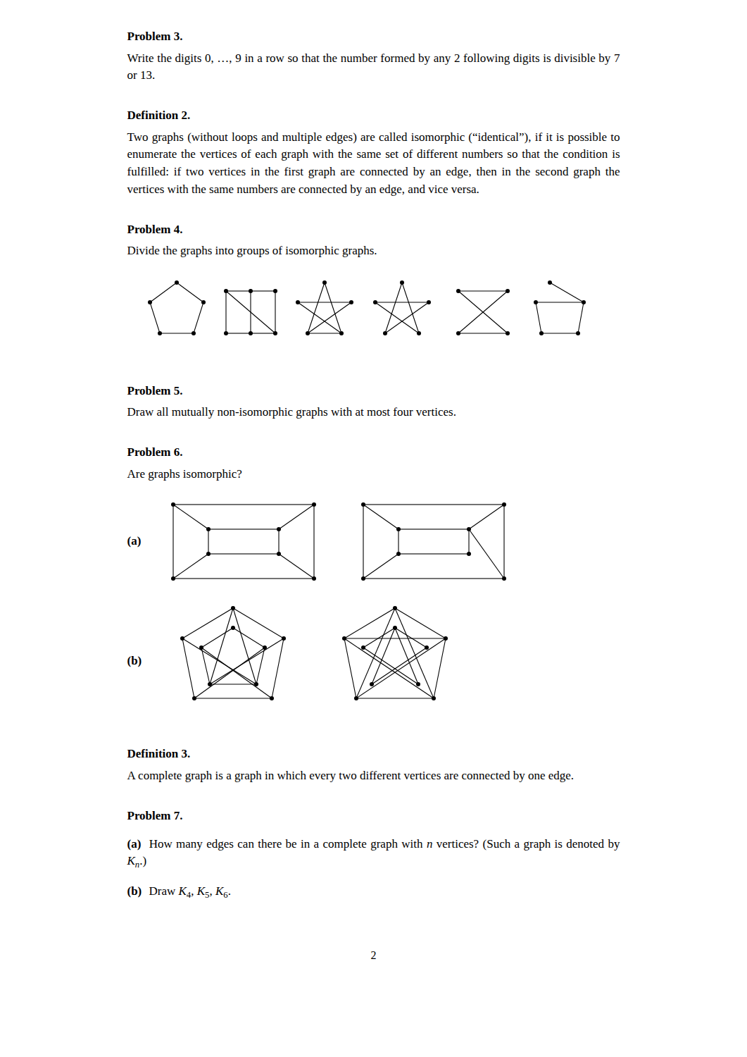Problem 3.
Write the digits 0, …, 9 in a row so that the number formed by any 2 following digits is divisible by 7 or 13.
Definition 2.
Two graphs (without loops and multiple edges) are called isomorphic (“identical”), if it is possible to enumerate the vertices of each graph with the same set of different numbers so that the condition is fulfilled: if two vertices in the first graph are connected by an edge, then in the second graph the vertices with the same numbers are connected by an edge, and vice versa.
Problem 4.
Divide the graphs into groups of isomorphic graphs.
Problem 5.
Draw all mutually non-isomorphic graphs with at most four vertices.
Problem 6.
Are graphs isomorphic?
(a)
(b)
Definition 3.
A complete graph is a graph in which every two different vertices are connected by one edge.
Problem 7.
(a) How many edges can there be in a complete graph with n vertices? (Such a graph is denoted by Kn.)
(b) Draw K4, K5, K6.
2